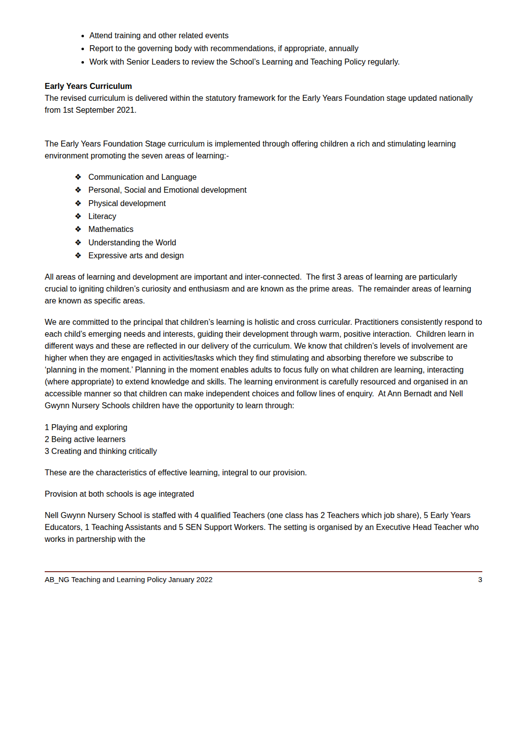Attend training and other related events
Report to the governing body with recommendations, if appropriate, annually
Work with Senior Leaders to review the School’s Learning and Teaching Policy regularly.
Early Years Curriculum
The revised curriculum is delivered within the statutory framework for the Early Years Foundation stage updated nationally from 1st September 2021.
The Early Years Foundation Stage curriculum is implemented through offering children a rich and stimulating learning environment promoting the seven areas of learning:-
Communication and Language
Personal, Social and Emotional development
Physical development
Literacy
Mathematics
Understanding the World
Expressive arts and design
All areas of learning and development are important and inter-connected. The first 3 areas of learning are particularly crucial to igniting children’s curiosity and enthusiasm and are known as the prime areas. The remainder areas of learning are known as specific areas.
We are committed to the principal that children’s learning is holistic and cross curricular. Practitioners consistently respond to each child’s emerging needs and interests, guiding their development through warm, positive interaction. Children learn in different ways and these are reflected in our delivery of the curriculum. We know that children’s levels of involvement are higher when they are engaged in activities/tasks which they find stimulating and absorbing therefore we subscribe to ‘planning in the moment.’ Planning in the moment enables adults to focus fully on what children are learning, interacting (where appropriate) to extend knowledge and skills. The learning environment is carefully resourced and organised in an accessible manner so that children can make independent choices and follow lines of enquiry. At Ann Bernadt and Nell Gwynn Nursery Schools children have the opportunity to learn through:
1 Playing and exploring
2 Being active learners
3 Creating and thinking critically
These are the characteristics of effective learning, integral to our provision.
Provision at both schools is age integrated
Nell Gwynn Nursery School is staffed with 4 qualified Teachers (one class has 2 Teachers which job share), 5 Early Years Educators, 1 Teaching Assistants and 5 SEN Support Workers. The setting is organised by an Executive Head Teacher who works in partnership with the
AB_NG Teaching and Learning Policy January 2022 3